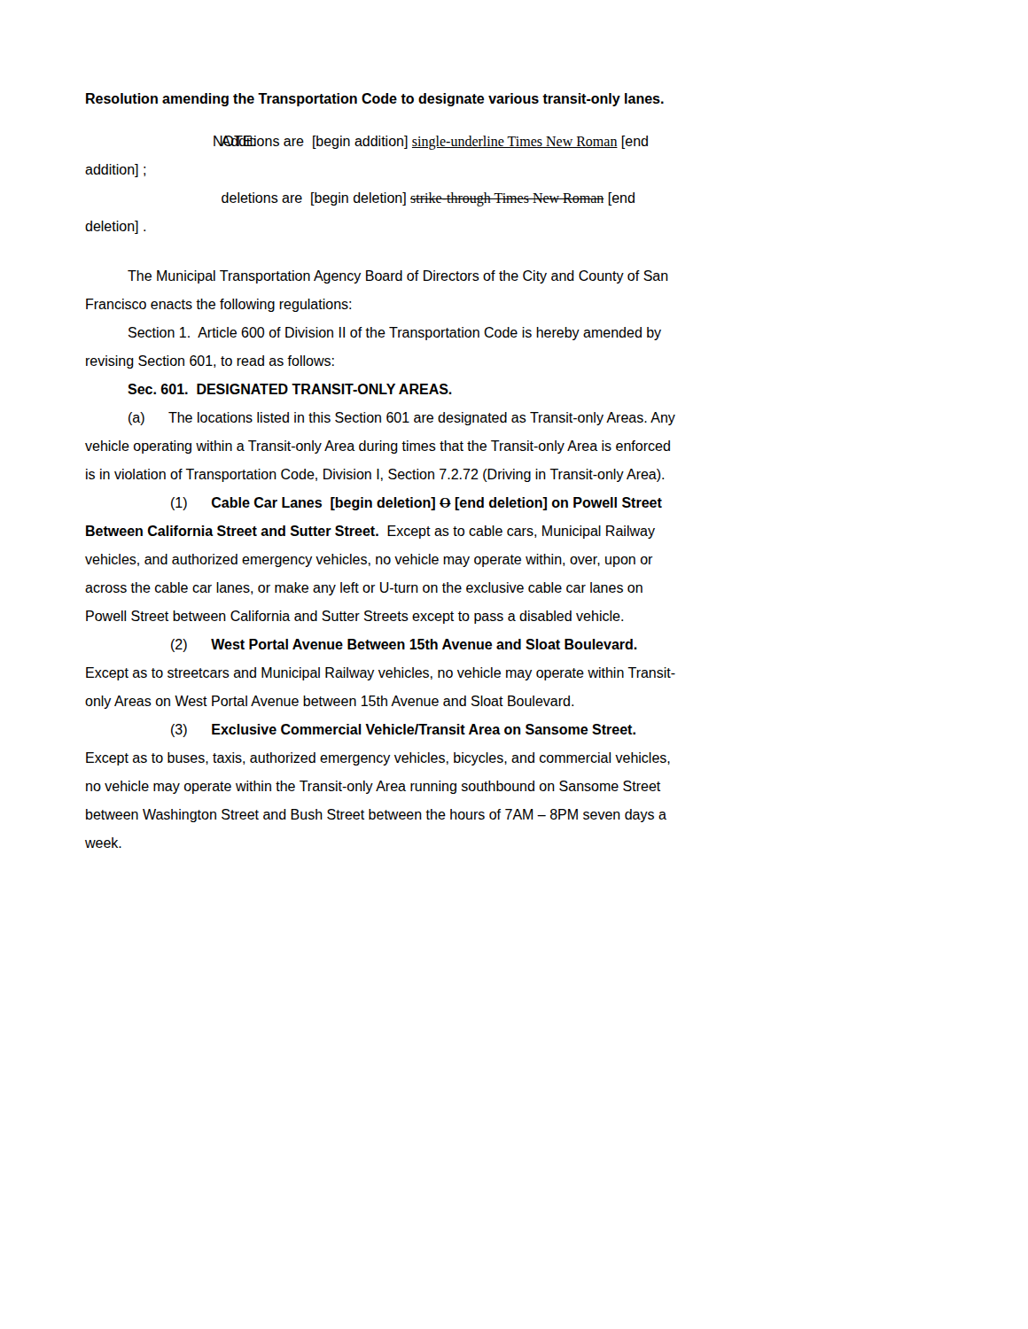Resolution amending the Transportation Code to designate various transit-only lanes.
NOTE: Additions are [begin addition] single-underline Times New Roman [end addition] ; deletions are [begin deletion] strike-through Times New Roman [end deletion] .
The Municipal Transportation Agency Board of Directors of the City and County of San Francisco enacts the following regulations:
Section 1. Article 600 of Division II of the Transportation Code is hereby amended by revising Section 601, to read as follows:
Sec. 601. DESIGNATED TRANSIT-ONLY AREAS.
(a) The locations listed in this Section 601 are designated as Transit-only Areas. Any vehicle operating within a Transit-only Area during times that the Transit-only Area is enforced is in violation of Transportation Code, Division I, Section 7.2.72 (Driving in Transit-only Area).
(1) Cable Car Lanes [begin deletion] O [end deletion] on Powell Street Between California Street and Sutter Street. Except as to cable cars, Municipal Railway vehicles, and authorized emergency vehicles, no vehicle may operate within, over, upon or across the cable car lanes, or make any left or U-turn on the exclusive cable car lanes on Powell Street between California and Sutter Streets except to pass a disabled vehicle.
(2) West Portal Avenue Between 15th Avenue and Sloat Boulevard. Except as to streetcars and Municipal Railway vehicles, no vehicle may operate within Transit-only Areas on West Portal Avenue between 15th Avenue and Sloat Boulevard.
(3) Exclusive Commercial Vehicle/Transit Area on Sansome Street. Except as to buses, taxis, authorized emergency vehicles, bicycles, and commercial vehicles, no vehicle may operate within the Transit-only Area running southbound on Sansome Street between Washington Street and Bush Street between the hours of 7AM – 8PM seven days a week.